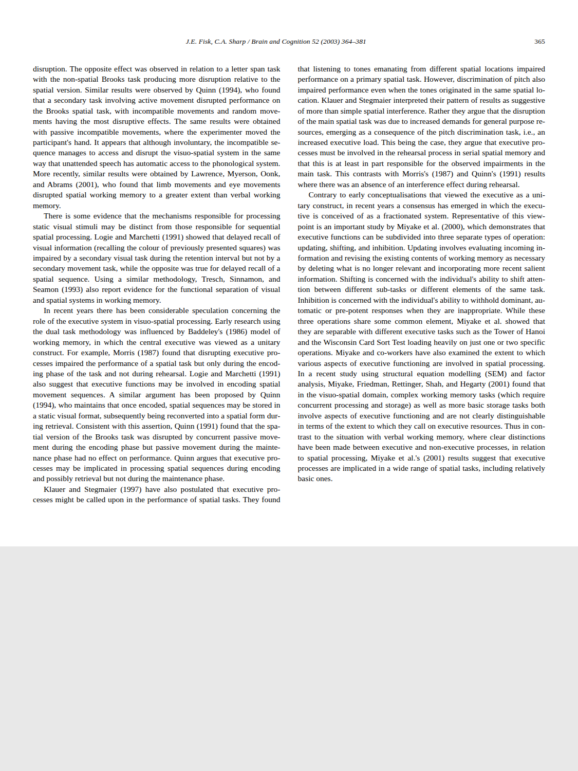J.E. Fisk, C.A. Sharp / Brain and Cognition 52 (2003) 364–381 365
disruption. The opposite effect was observed in relation to a letter span task with the non-spatial Brooks task producing more disruption relative to the spatial version. Similar results were observed by Quinn (1994), who found that a secondary task involving active movement disrupted performance on the Brooks spatial task, with incompatible movements and random movements having the most disruptive effects. The same results were obtained with passive incompatible movements, where the experimenter moved the participant's hand. It appears that although involuntary, the incompatible sequence manages to access and disrupt the visuo-spatial system in the same way that unattended speech has automatic access to the phonological system. More recently, similar results were obtained by Lawrence, Myerson, Oonk, and Abrams (2001), who found that limb movements and eye movements disrupted spatial working memory to a greater extent than verbal working memory.
There is some evidence that the mechanisms responsible for processing static visual stimuli may be distinct from those responsible for sequential spatial processing. Logie and Marchetti (1991) showed that delayed recall of visual information (recalling the colour of previously presented squares) was impaired by a secondary visual task during the retention interval but not by a secondary movement task, while the opposite was true for delayed recall of a spatial sequence. Using a similar methodology, Tresch, Sinnamon, and Seamon (1993) also report evidence for the functional separation of visual and spatial systems in working memory.
In recent years there has been considerable speculation concerning the role of the executive system in visuo-spatial processing. Early research using the dual task methodology was influenced by Baddeley's (1986) model of working memory, in which the central executive was viewed as a unitary construct. For example, Morris (1987) found that disrupting executive processes impaired the performance of a spatial task but only during the encoding phase of the task and not during rehearsal. Logie and Marchetti (1991) also suggest that executive functions may be involved in encoding spatial movement sequences. A similar argument has been proposed by Quinn (1994), who maintains that once encoded, spatial sequences may be stored in a static visual format, subsequently being reconverted into a spatial form during retrieval. Consistent with this assertion, Quinn (1991) found that the spatial version of the Brooks task was disrupted by concurrent passive movement during the encoding phase but passive movement during the maintenance phase had no effect on performance. Quinn argues that executive processes may be implicated in processing spatial sequences during encoding and possibly retrieval but not during the maintenance phase.
Klauer and Stegmaier (1997) have also postulated that executive processes might be called upon in the performance of spatial tasks. They found that listening to tones emanating from different spatial locations impaired performance on a primary spatial task. However, discrimination of pitch also impaired performance even when the tones originated in the same spatial location. Klauer and Stegmaier interpreted their pattern of results as suggestive of more than simple spatial interference. Rather they argue that the disruption of the main spatial task was due to increased demands for general purpose resources, emerging as a consequence of the pitch discrimination task, i.e., an increased executive load. This being the case, they argue that executive processes must be involved in the rehearsal process in serial spatial memory and that this is at least in part responsible for the observed impairments in the main task. This contrasts with Morris's (1987) and Quinn's (1991) results where there was an absence of an interference effect during rehearsal.
Contrary to early conceptualisations that viewed the executive as a unitary construct, in recent years a consensus has emerged in which the executive is conceived of as a fractionated system. Representative of this viewpoint is an important study by Miyake et al. (2000), which demonstrates that executive functions can be subdivided into three separate types of operation: updating, shifting, and inhibition. Updating involves evaluating incoming information and revising the existing contents of working memory as necessary by deleting what is no longer relevant and incorporating more recent salient information. Shifting is concerned with the individual's ability to shift attention between different sub-tasks or different elements of the same task. Inhibition is concerned with the individual's ability to withhold dominant, automatic or pre-potent responses when they are inappropriate. While these three operations share some common element, Miyake et al. showed that they are separable with different executive tasks such as the Tower of Hanoi and the Wisconsin Card Sort Test loading heavily on just one or two specific operations. Miyake and co-workers have also examined the extent to which various aspects of executive functioning are involved in spatial processing. In a recent study using structural equation modelling (SEM) and factor analysis, Miyake, Friedman, Rettinger, Shah, and Hegarty (2001) found that in the visuo-spatial domain, complex working memory tasks (which require concurrent processing and storage) as well as more basic storage tasks both involve aspects of executive functioning and are not clearly distinguishable in terms of the extent to which they call on executive resources. Thus in contrast to the situation with verbal working memory, where clear distinctions have been made between executive and non-executive processes, in relation to spatial processing, Miyake et al.'s (2001) results suggest that executive processes are implicated in a wide range of spatial tasks, including relatively basic ones.